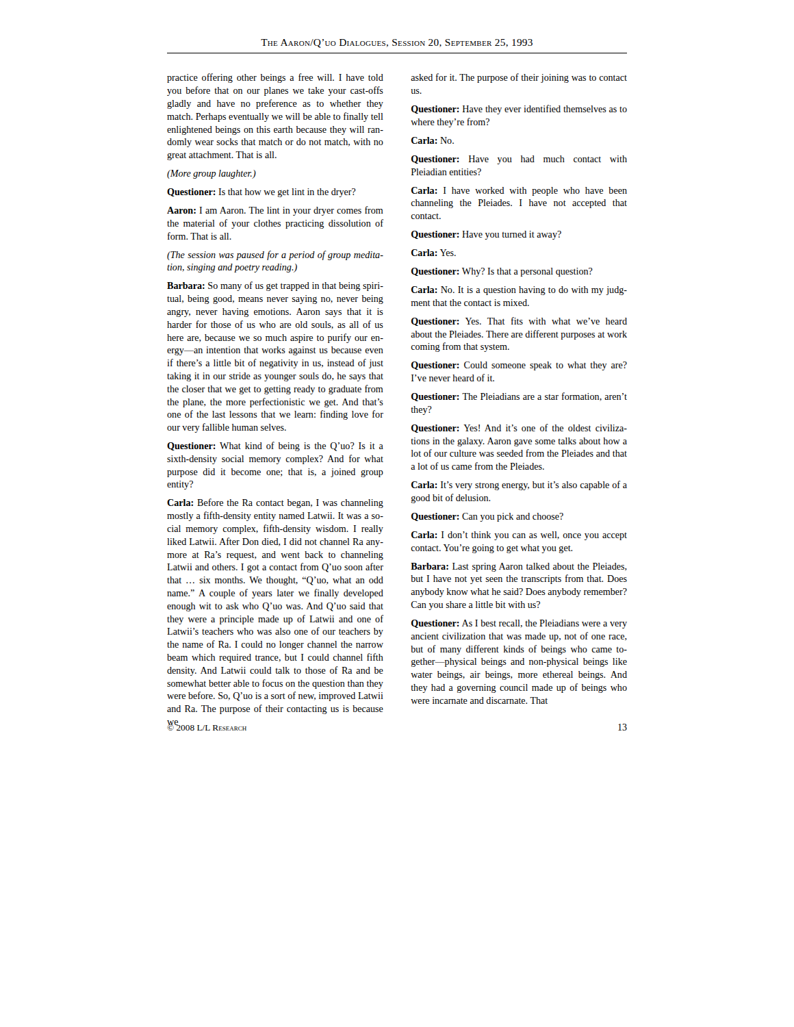The Aaron/Q’uo Dialogues, Session 20, September 25, 1993
practice offering other beings a free will. I have told you before that on our planes we take your cast-offs gladly and have no preference as to whether they match. Perhaps eventually we will be able to finally tell enlightened beings on this earth because they will randomly wear socks that match or do not match, with no great attachment. That is all.
(More group laughter.)
Questioner: Is that how we get lint in the dryer?
Aaron: I am Aaron. The lint in your dryer comes from the material of your clothes practicing dissolution of form. That is all.
(The session was paused for a period of group meditation, singing and poetry reading.)
Barbara: So many of us get trapped in that being spiritual, being good, means never saying no, never being angry, never having emotions. Aaron says that it is harder for those of us who are old souls, as all of us here are, because we so much aspire to purify our energy—an intention that works against us because even if there’s a little bit of negativity in us, instead of just taking it in our stride as younger souls do, he says that the closer that we get to getting ready to graduate from the plane, the more perfectionistic we get. And that’s one of the last lessons that we learn: finding love for our very fallible human selves.
Questioner: What kind of being is the Q’uo? Is it a sixth-density social memory complex? And for what purpose did it become one; that is, a joined group entity?
Carla: Before the Ra contact began, I was channeling mostly a fifth-density entity named Latwii. It was a social memory complex, fifth-density wisdom. I really liked Latwii. After Don died, I did not channel Ra anymore at Ra’s request, and went back to channeling Latwii and others. I got a contact from Q’uo soon after that … six months. We thought, “Q’uo, what an odd name.” A couple of years later we finally developed enough wit to ask who Q’uo was. And Q’uo said that they were a principle made up of Latwii and one of Latwii’s teachers who was also one of our teachers by the name of Ra. I could no longer channel the narrow beam which required trance, but I could channel fifth density. And Latwii could talk to those of Ra and be somewhat better able to focus on the question than they were before. So, Q’uo is a sort of new, improved Latwii and Ra. The purpose of their contacting us is because we
asked for it. The purpose of their joining was to contact us.
Questioner: Have they ever identified themselves as to where they’re from?
Carla: No.
Questioner: Have you had much contact with Pleiadian entities?
Carla: I have worked with people who have been channeling the Pleiades. I have not accepted that contact.
Questioner: Have you turned it away?
Carla: Yes.
Questioner: Why? Is that a personal question?
Carla: No. It is a question having to do with my judgment that the contact is mixed.
Questioner: Yes. That fits with what we’ve heard about the Pleiades. There are different purposes at work coming from that system.
Questioner: Could someone speak to what they are? I’ve never heard of it.
Questioner: The Pleiadians are a star formation, aren’t they?
Questioner: Yes! And it’s one of the oldest civilizations in the galaxy. Aaron gave some talks about how a lot of our culture was seeded from the Pleiades and that a lot of us came from the Pleiades.
Carla: It’s very strong energy, but it’s also capable of a good bit of delusion.
Questioner: Can you pick and choose?
Carla: I don’t think you can as well, once you accept contact. You’re going to get what you get.
Barbara: Last spring Aaron talked about the Pleiades, but I have not yet seen the transcripts from that. Does anybody know what he said? Does anybody remember? Can you share a little bit with us?
Questioner: As I best recall, the Pleiadians were a very ancient civilization that was made up, not of one race, but of many different kinds of beings who came together—physical beings and non-physical beings like water beings, air beings, more ethereal beings. And they had a governing council made up of beings who were incarnate and discarnate. That
© 2008 L/L Research 13